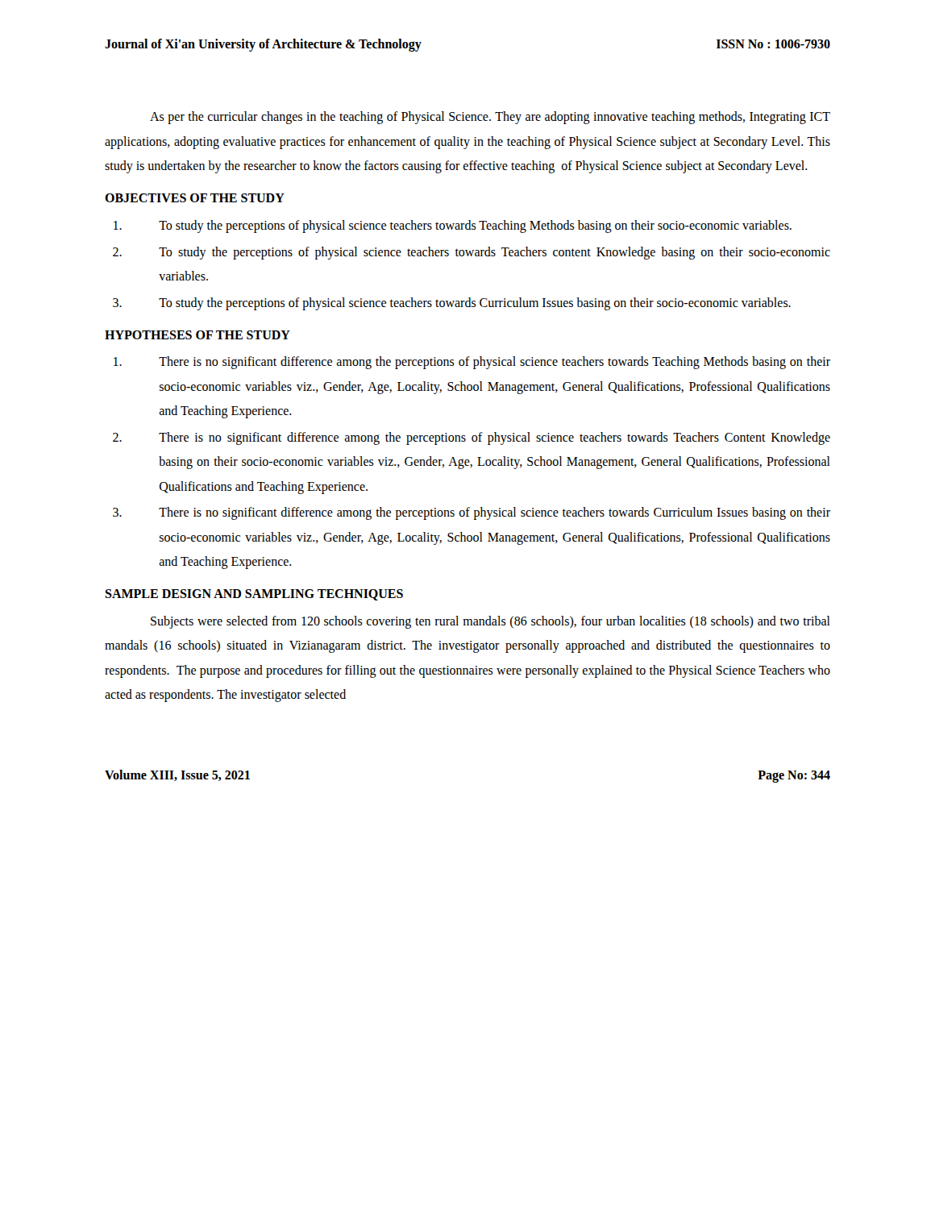Journal of Xi'an University of Architecture & Technology
ISSN No : 1006-7930
As per the curricular changes in the teaching of Physical Science. They are adopting innovative teaching methods, Integrating ICT applications, adopting evaluative practices for enhancement of quality in the teaching of Physical Science subject at Secondary Level. This study is undertaken by the researcher to know the factors causing for effective teaching of Physical Science subject at Secondary Level.
Objectives of the Study
To study the perceptions of physical science teachers towards Teaching Methods basing on their socio-economic variables.
To study the perceptions of physical science teachers towards Teachers content Knowledge basing on their socio-economic variables.
To study the perceptions of physical science teachers towards Curriculum Issues basing on their socio-economic variables.
Hypotheses of the Study
There is no significant difference among the perceptions of physical science teachers towards Teaching Methods basing on their socio-economic variables viz., Gender, Age, Locality, School Management, General Qualifications, Professional Qualifications and Teaching Experience.
There is no significant difference among the perceptions of physical science teachers towards Teachers Content Knowledge basing on their socio-economic variables viz., Gender, Age, Locality, School Management, General Qualifications, Professional Qualifications and Teaching Experience.
There is no significant difference among the perceptions of physical science teachers towards Curriculum Issues basing on their socio-economic variables viz., Gender, Age, Locality, School Management, General Qualifications, Professional Qualifications and Teaching Experience.
Sample Design and Sampling Techniques
Subjects were selected from 120 schools covering ten rural mandals (86 schools), four urban localities (18 schools) and two tribal mandals (16 schools) situated in Vizianagaram district. The investigator personally approached and distributed the questionnaires to respondents. The purpose and procedures for filling out the questionnaires were personally explained to the Physical Science Teachers who acted as respondents. The investigator selected
Volume XIII, Issue 5, 2021
Page No: 344